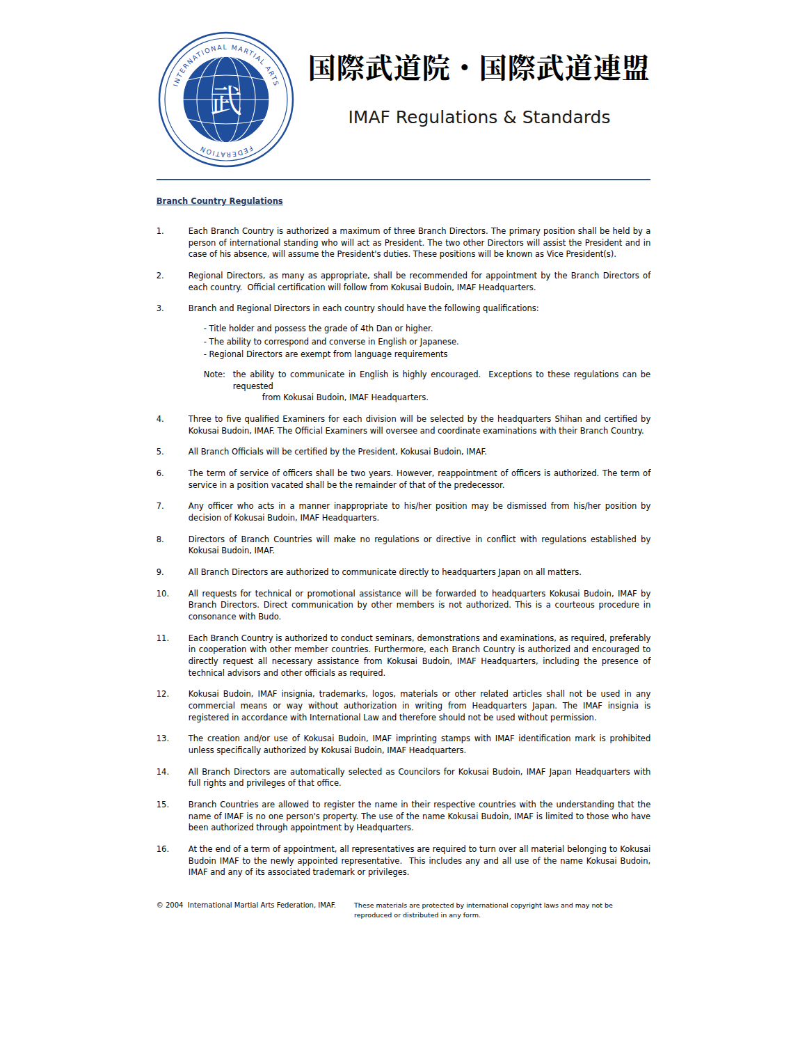武 INTERNATIONAL MARTIAL ARTS FEDERATION
国際武道院・国際武道連盟
IMAF Regulations & Standards
Branch Country Regulations
1. Each Branch Country is authorized a maximum of three Branch Directors. The primary position shall be held by a person of international standing who will act as President. The two other Directors will assist the President and in case of his absence, will assume the President's duties. These positions will be known as Vice President(s).
2. Regional Directors, as many as appropriate, shall be recommended for appointment by the Branch Directors of each country. Official certification will follow from Kokusai Budoin, IMAF Headquarters.
3. Branch and Regional Directors in each country should have the following qualifications:
Title holder and possess the grade of 4th Dan or higher.
The ability to correspond and converse in English or Japanese.
Regional Directors are exempt from language requirements
Note: the ability to communicate in English is highly encouraged. Exceptions to these regulations can be requested from Kokusai Budoin, IMAF Headquarters.
4. Three to five qualified Examiners for each division will be selected by the headquarters Shihan and certified by Kokusai Budoin, IMAF. The Official Examiners will oversee and coordinate examinations with their Branch Country.
5. All Branch Officials will be certified by the President, Kokusai Budoin, IMAF.
6. The term of service of officers shall be two years. However, reappointment of officers is authorized. The term of service in a position vacated shall be the remainder of that of the predecessor.
7. Any officer who acts in a manner inappropriate to his/her position may be dismissed from his/her position by decision of Kokusai Budoin, IMAF Headquarters.
8. Directors of Branch Countries will make no regulations or directive in conflict with regulations established by Kokusai Budoin, IMAF.
9. All Branch Directors are authorized to communicate directly to headquarters Japan on all matters.
10. All requests for technical or promotional assistance will be forwarded to headquarters Kokusai Budoin, IMAF by Branch Directors. Direct communication by other members is not authorized. This is a courteous procedure in consonance with Budo.
11. Each Branch Country is authorized to conduct seminars, demonstrations and examinations, as required, preferably in cooperation with other member countries. Furthermore, each Branch Country is authorized and encouraged to directly request all necessary assistance from Kokusai Budoin, IMAF Headquarters, including the presence of technical advisors and other officials as required.
12. Kokusai Budoin, IMAF insignia, trademarks, logos, materials or other related articles shall not be used in any commercial means or way without authorization in writing from Headquarters Japan. The IMAF insignia is registered in accordance with International Law and therefore should not be used without permission.
13. The creation and/or use of Kokusai Budoin, IMAF imprinting stamps with IMAF identification mark is prohibited unless specifically authorized by Kokusai Budoin, IMAF Headquarters.
14. All Branch Directors are automatically selected as Councilors for Kokusai Budoin, IMAF Japan Headquarters with full rights and privileges of that office.
15. Branch Countries are allowed to register the name in their respective countries with the understanding that the name of IMAF is no one person's property. The use of the name Kokusai Budoin, IMAF is limited to those who have been authorized through appointment by Headquarters.
16. At the end of a term of appointment, all representatives are required to turn over all material belonging to Kokusai Budoin IMAF to the newly appointed representative. This includes any and all use of the name Kokusai Budoin, IMAF and any of its associated trademark or privileges.
© 2004 International Martial Arts Federation, IMAF. These materials are protected by international copyright laws and may not be reproduced or distributed in any form.